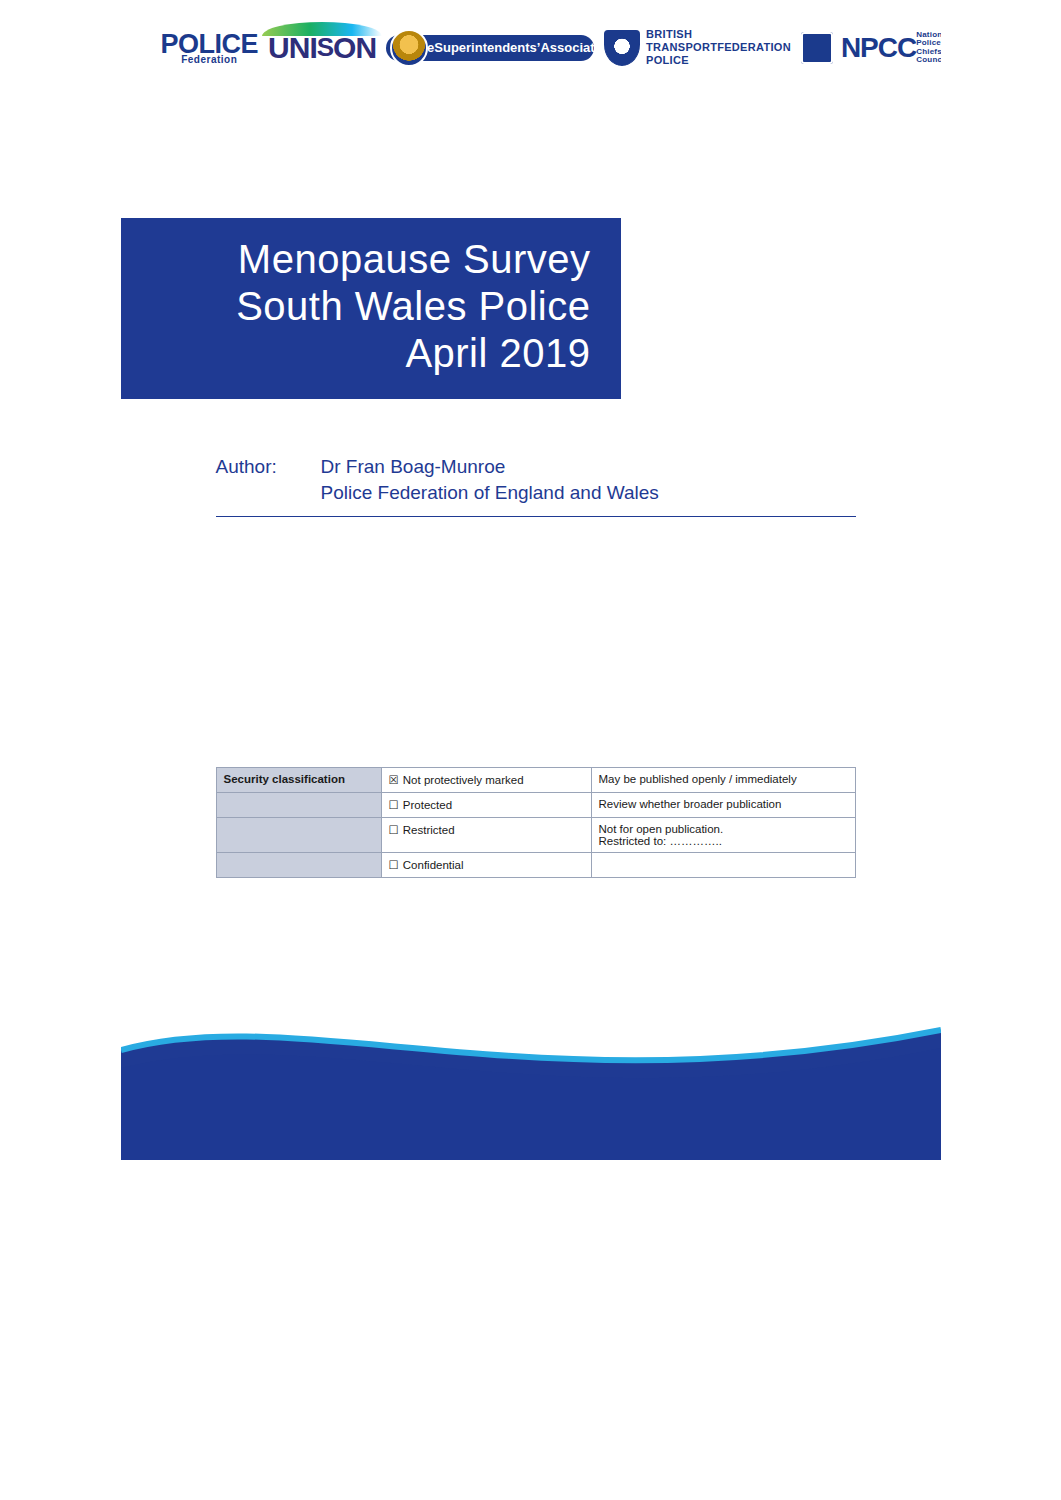POLICE Federation
UNISON
Police Superintendents’ Association
BRITISH TRANSPORT POLICE FEDERATION
NPCC National Police Chiefs’ Council
Menopause Survey South Wales Police April 2019
| Author: | Dr Fran Boag-Munroe |
| | Police Federation of England and Wales |
| Security classification | ☒ Not protectively marked | May be published openly / immediately |
| | ☐ Protected | Review whether broader publication |
| | ☐ Restricted | Not for open publication. Restricted to: ………….. |
| | ☐ Confidential | |